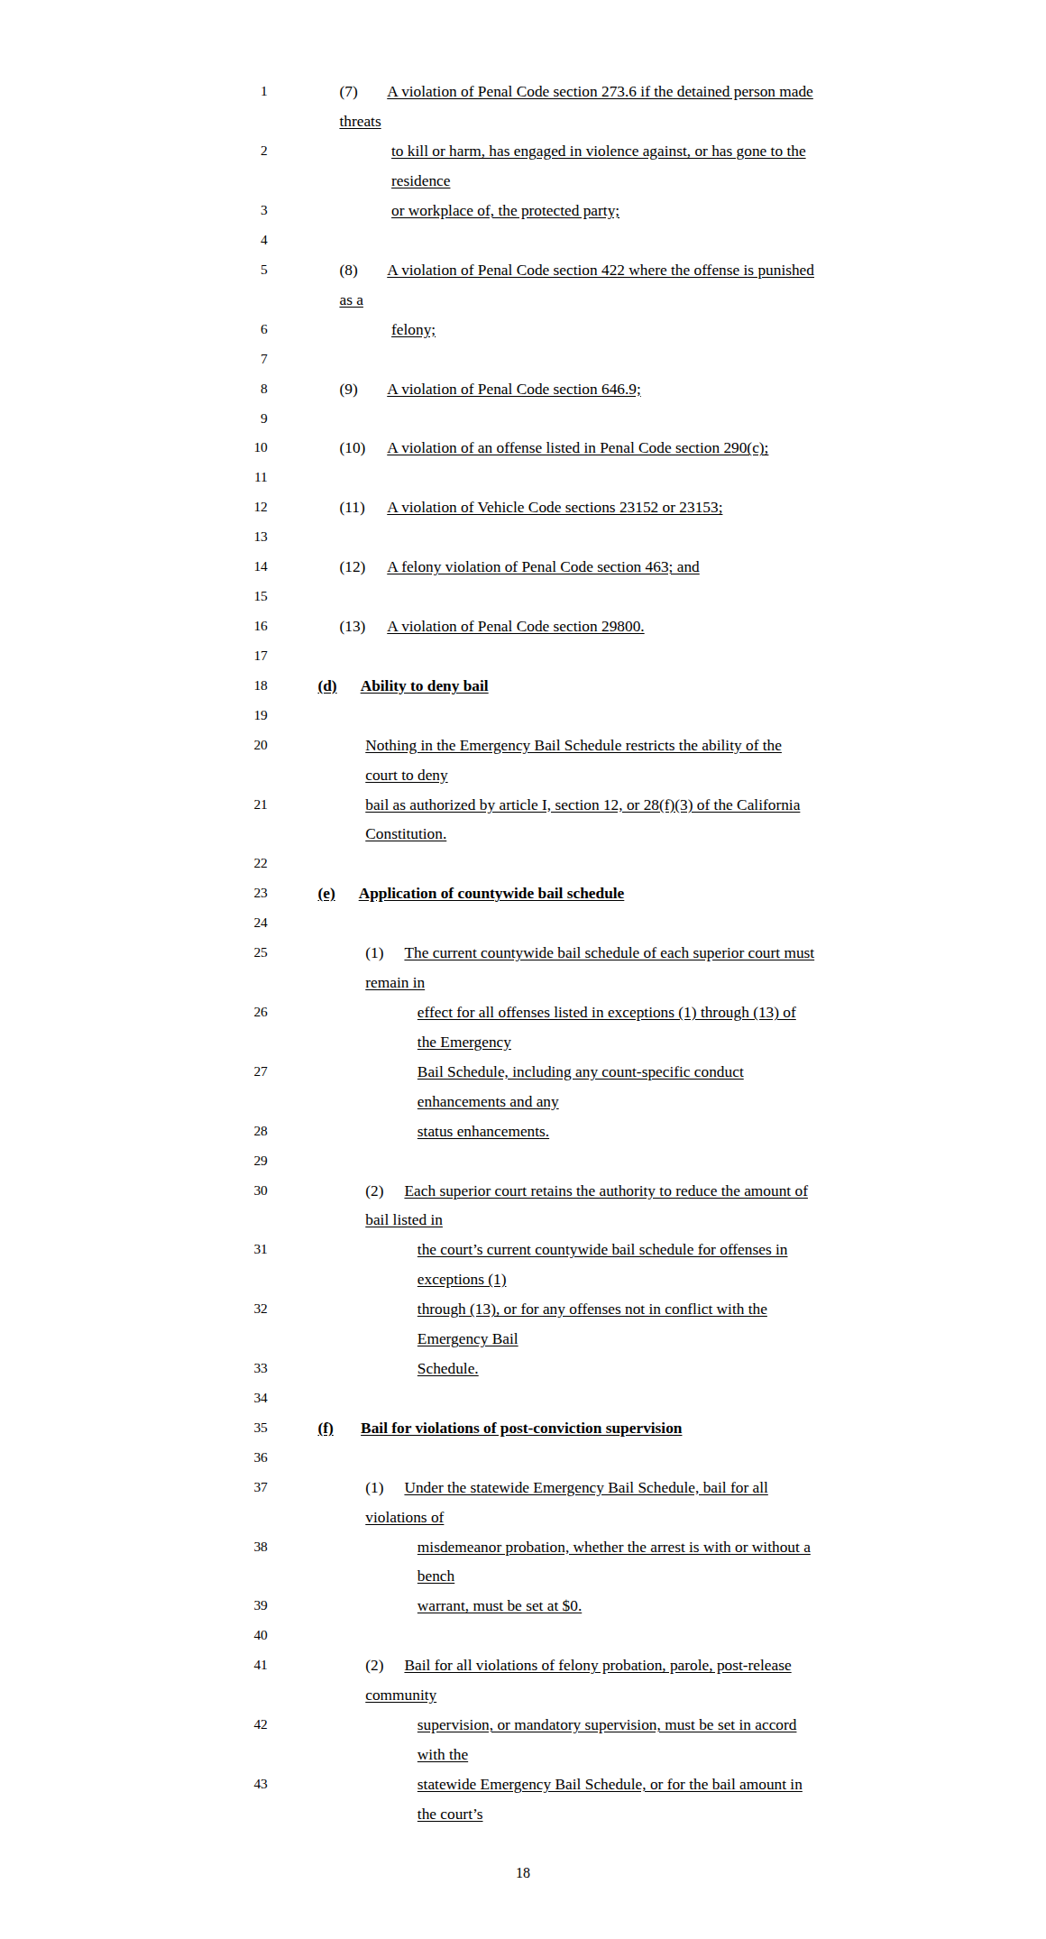1
(7) A violation of Penal Code section 273.6 if the detained person made threats
2
to kill or harm, has engaged in violence against, or has gone to the residence
3
or workplace of, the protected party;
4
5
(8) A violation of Penal Code section 422 where the offense is punished as a
6
felony;
7
8
(9) A violation of Penal Code section 646.9;
9
10
(10) A violation of an offense listed in Penal Code section 290(c);
11
12
(11) A violation of Vehicle Code sections 23152 or 23153;
13
14
(12) A felony violation of Penal Code section 463; and
15
16
(13) A violation of Penal Code section 29800.
17
18
(d) Ability to deny bail
19
20
Nothing in the Emergency Bail Schedule restricts the ability of the court to deny
21
bail as authorized by article I, section 12, or 28(f)(3) of the California Constitution.
22
23
(e) Application of countywide bail schedule
24
25
(1) The current countywide bail schedule of each superior court must remain in
26
effect for all offenses listed in exceptions (1) through (13) of the Emergency
27
Bail Schedule, including any count-specific conduct enhancements and any
28
status enhancements.
29
30
(2) Each superior court retains the authority to reduce the amount of bail listed in
31
the court’s current countywide bail schedule for offenses in exceptions (1)
32
through (13), or for any offenses not in conflict with the Emergency Bail
33
Schedule.
34
35
(f) Bail for violations of post-conviction supervision
36
37
(1) Under the statewide Emergency Bail Schedule, bail for all violations of
38
misdemeanor probation, whether the arrest is with or without a bench
39
warrant, must be set at $0.
40
41
(2) Bail for all violations of felony probation, parole, post-release community
42
supervision, or mandatory supervision, must be set in accord with the
43
statewide Emergency Bail Schedule, or for the bail amount in the court’s
18